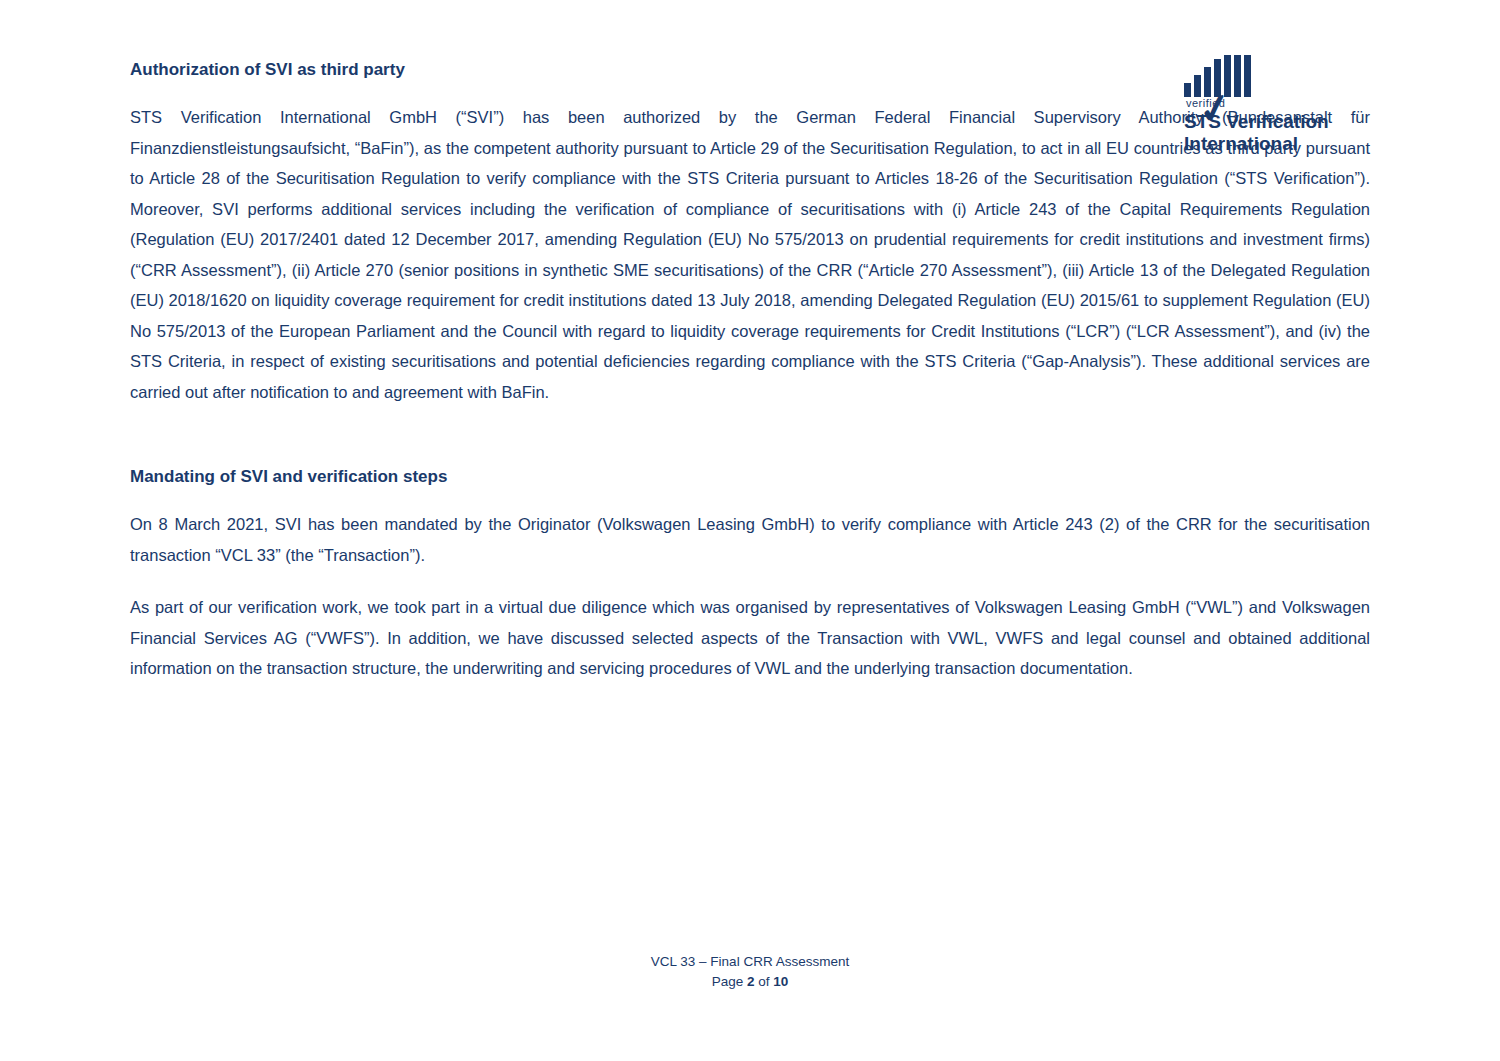verified
✓
STS Verification
International
Authorization of SVI as third party
STS Verification International GmbH (“SVI”) has been authorized by the German Federal Financial Supervisory Authority (Bundesanstalt für Finanzdienstleistungsaufsicht, “BaFin”), as the competent authority pursuant to Article 29 of the Securitisation Regulation, to act in all EU countries as third party pursuant to Article 28 of the Securitisation Regulation to verify compliance with the STS Criteria pursuant to Articles 18-26 of the Securitisation Regulation (“STS Verification”). Moreover, SVI performs additional services including the verification of compliance of securitisations with (i) Article 243 of the Capital Requirements Regulation (Regulation (EU) 2017/2401 dated 12 December 2017, amending Regulation (EU) No 575/2013 on prudential requirements for credit institutions and investment firms) (“CRR Assessment”), (ii) Article 270 (senior positions in synthetic SME securitisations) of the CRR (“Article 270 Assessment”), (iii) Article 13 of the Delegated Regulation (EU) 2018/1620 on liquidity coverage requirement for credit institutions dated 13 July 2018, amending Delegated Regulation (EU) 2015/61 to supplement Regulation (EU) No 575/2013 of the European Parliament and the Council with regard to liquidity coverage requirements for Credit Institutions (“LCR”) (“LCR Assessment”), and (iv) the STS Criteria, in respect of existing securitisations and potential deficiencies regarding compliance with the STS Criteria (“Gap-Analysis”). These additional services are carried out after notification to and agreement with BaFin.
Mandating of SVI and verification steps
On 8 March 2021, SVI has been mandated by the Originator (Volkswagen Leasing GmbH) to verify compliance with Article 243 (2) of the CRR for the securitisation transaction “VCL 33” (the “Transaction”).
As part of our verification work, we took part in a virtual due diligence which was organised by representatives of Volkswagen Leasing GmbH (“VWL”) and Volkswagen Financial Services AG (“VWFS”). In addition, we have discussed selected aspects of the Transaction with VWL, VWFS and legal counsel and obtained additional information on the transaction structure, the underwriting and servicing procedures of VWL and the underlying transaction documentation.
VCL 33 – Final CRR Assessment
Page 2 of 10